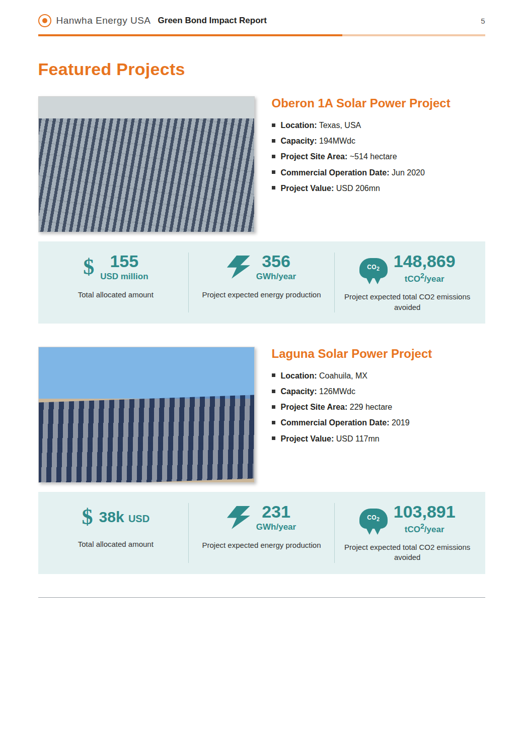Hanwha Energy USA Green Bond Impact Report 5
Featured Projects
Oberon 1A Solar Power Project
Location: Texas, USA
Capacity: 194MWdc
Project Site Area: ~514 hectare
Commercial Operation Date: Jun 2020
Project Value: USD 206mn
$
155
USD million
Total allocated amount
356
GWh/year
Project expected energy production
CO2
148,869
tCO2/year
Project expected total CO2 emissions avoided
Laguna Solar Power Project
Location: Coahuila, MX
Capacity: 126MWdc
Project Site Area: 229 hectare
Commercial Operation Date: 2019
Project Value: USD 117mn
$
38k USD
Total allocated amount
231
GWh/year
Project expected energy production
CO2
103,891
tCO2/year
Project expected total CO2 emissions avoided